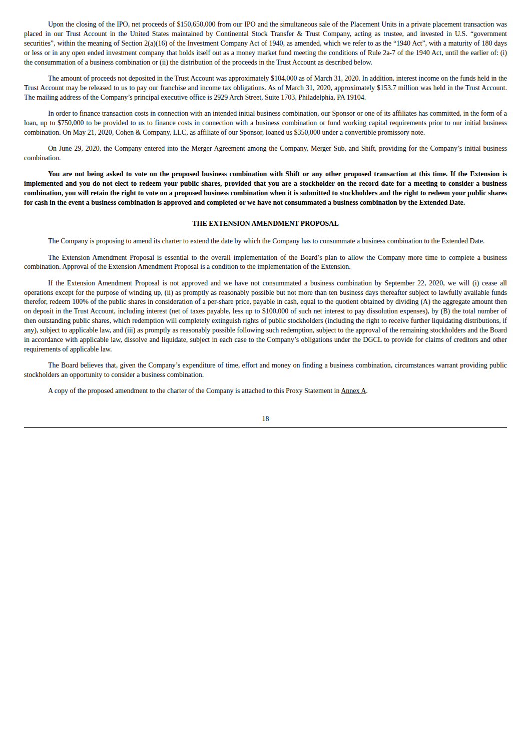Upon the closing of the IPO, net proceeds of $150,650,000 from our IPO and the simultaneous sale of the Placement Units in a private placement transaction was placed in our Trust Account in the United States maintained by Continental Stock Transfer & Trust Company, acting as trustee, and invested in U.S. “government securities”, within the meaning of Section 2(a)(16) of the Investment Company Act of 1940, as amended, which we refer to as the “1940 Act”, with a maturity of 180 days or less or in any open ended investment company that holds itself out as a money market fund meeting the conditions of Rule 2a-7 of the 1940 Act, until the earlier of: (i) the consummation of a business combination or (ii) the distribution of the proceeds in the Trust Account as described below.
The amount of proceeds not deposited in the Trust Account was approximately $104,000 as of March 31, 2020. In addition, interest income on the funds held in the Trust Account may be released to us to pay our franchise and income tax obligations. As of March 31, 2020, approximately $153.7 million was held in the Trust Account. The mailing address of the Company’s principal executive office is 2929 Arch Street, Suite 1703, Philadelphia, PA 19104.
In order to finance transaction costs in connection with an intended initial business combination, our Sponsor or one of its affiliates has committed, in the form of a loan, up to $750,000 to be provided to us to finance costs in connection with a business combination or fund working capital requirements prior to our initial business combination. On May 21, 2020, Cohen & Company, LLC, as affiliate of our Sponsor, loaned us $350,000 under a convertible promissory note.
On June 29, 2020, the Company entered into the Merger Agreement among the Company, Merger Sub, and Shift, providing for the Company’s initial business combination.
You are not being asked to vote on the proposed business combination with Shift or any other proposed transaction at this time. If the Extension is implemented and you do not elect to redeem your public shares, provided that you are a stockholder on the record date for a meeting to consider a business combination, you will retain the right to vote on a proposed business combination when it is submitted to stockholders and the right to redeem your public shares for cash in the event a business combination is approved and completed or we have not consummated a business combination by the Extended Date.
THE EXTENSION AMENDMENT PROPOSAL
The Company is proposing to amend its charter to extend the date by which the Company has to consummate a business combination to the Extended Date.
The Extension Amendment Proposal is essential to the overall implementation of the Board’s plan to allow the Company more time to complete a business combination. Approval of the Extension Amendment Proposal is a condition to the implementation of the Extension.
If the Extension Amendment Proposal is not approved and we have not consummated a business combination by September 22, 2020, we will (i) cease all operations except for the purpose of winding up, (ii) as promptly as reasonably possible but not more than ten business days thereafter subject to lawfully available funds therefor, redeem 100% of the public shares in consideration of a per-share price, payable in cash, equal to the quotient obtained by dividing (A) the aggregate amount then on deposit in the Trust Account, including interest (net of taxes payable, less up to $100,000 of such net interest to pay dissolution expenses), by (B) the total number of then outstanding public shares, which redemption will completely extinguish rights of public stockholders (including the right to receive further liquidating distributions, if any), subject to applicable law, and (iii) as promptly as reasonably possible following such redemption, subject to the approval of the remaining stockholders and the Board in accordance with applicable law, dissolve and liquidate, subject in each case to the Company’s obligations under the DGCL to provide for claims of creditors and other requirements of applicable law.
The Board believes that, given the Company’s expenditure of time, effort and money on finding a business combination, circumstances warrant providing public stockholders an opportunity to consider a business combination.
A copy of the proposed amendment to the charter of the Company is attached to this Proxy Statement in Annex A.
18